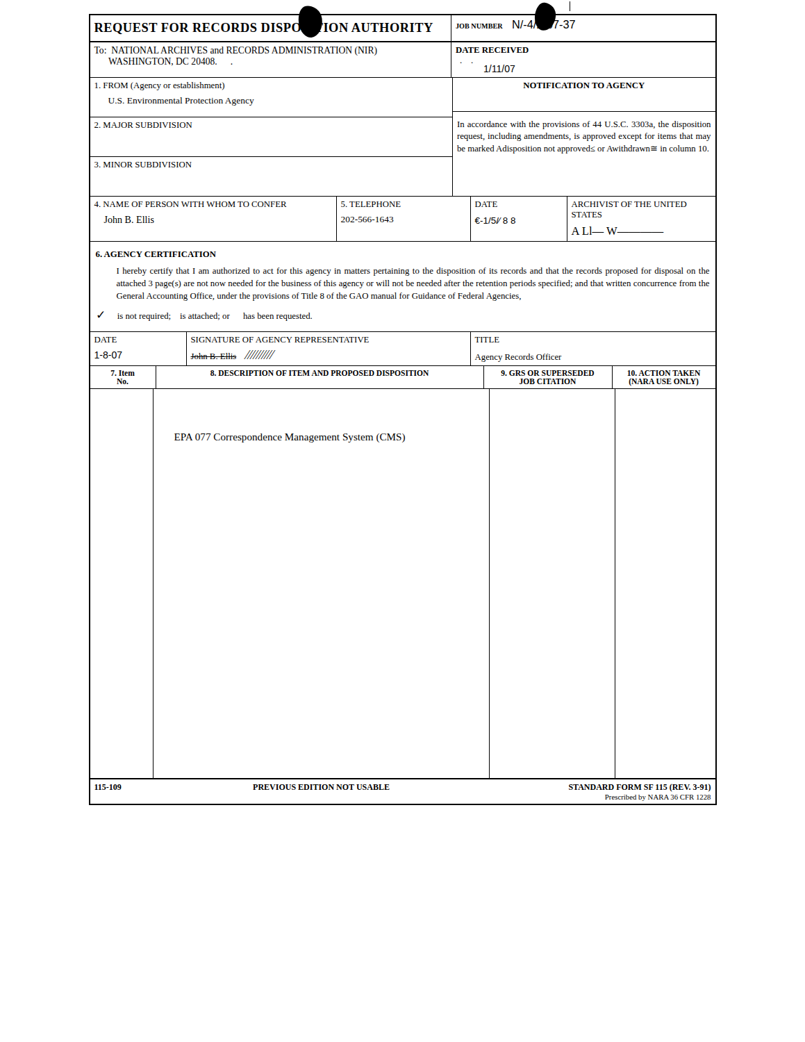REQUEST FOR RECORDS DISPOSITION AUTHORITY
JOB NUMBER N/-4/2-07-37
To: NATIONAL ARCHIVES and RECORDS ADMINISTRATION (NIR)
WASHINGTON, DC 20408. .
DATE RECEIVED
. .
1/11/07
1. FROM (Agency or establishment)
U.S. Environmental Protection Agency
2. MAJOR SUBDIVISION
3. MINOR SUBDIVISION
NOTIFICATION TO AGENCY
In accordance with the provisions of 44 U.S.C. 3303a, the disposition request, including amendments, is approved except for items that may be marked Adisposition not approved≤ or Awithdrawn≅ in column 10.
4. NAME OF PERSON WITH WHOM TO CONFER
John B. Ellis
5. TELEPHONE
202-566-1643
DATE
€-1/5/⁄ 8 8
ARCHIVIST OF THE UNITED STATES
A Ll— W————
6. AGENCY CERTIFICATION
I hereby certify that I am authorized to act for this agency in matters pertaining to the disposition of its records and that the records proposed for disposal on the attached 3 page(s) are not now needed for the business of this agency or will not be needed after the retention periods specified; and that written concurrence from the General Accounting Office, under the provisions of Title 8 of the GAO manual for Guidance of Federal Agencies,
✓ is not required; is attached; or has been requested.
DATE
1-8-07
SIGNATURE OF AGENCY REPRESENTATIVE
John B. Ellis ⁄⁄⁄⁄⁄⁄⁄⁄⁄⁄
TITLE
Agency Records Officer
7. Item
No.
8. DESCRIPTION OF ITEM AND PROPOSED DISPOSITION
9. GRS OR SUPERSEDED
JOB CITATION
10. ACTION TAKEN
(NARA USE ONLY)
EPA 077 Correspondence Management System (CMS)
115-109
PREVIOUS EDITION NOT USABLE
STANDARD FORM SF 115 (REV. 3-91)
Prescribed by NARA 36 CFR 1228